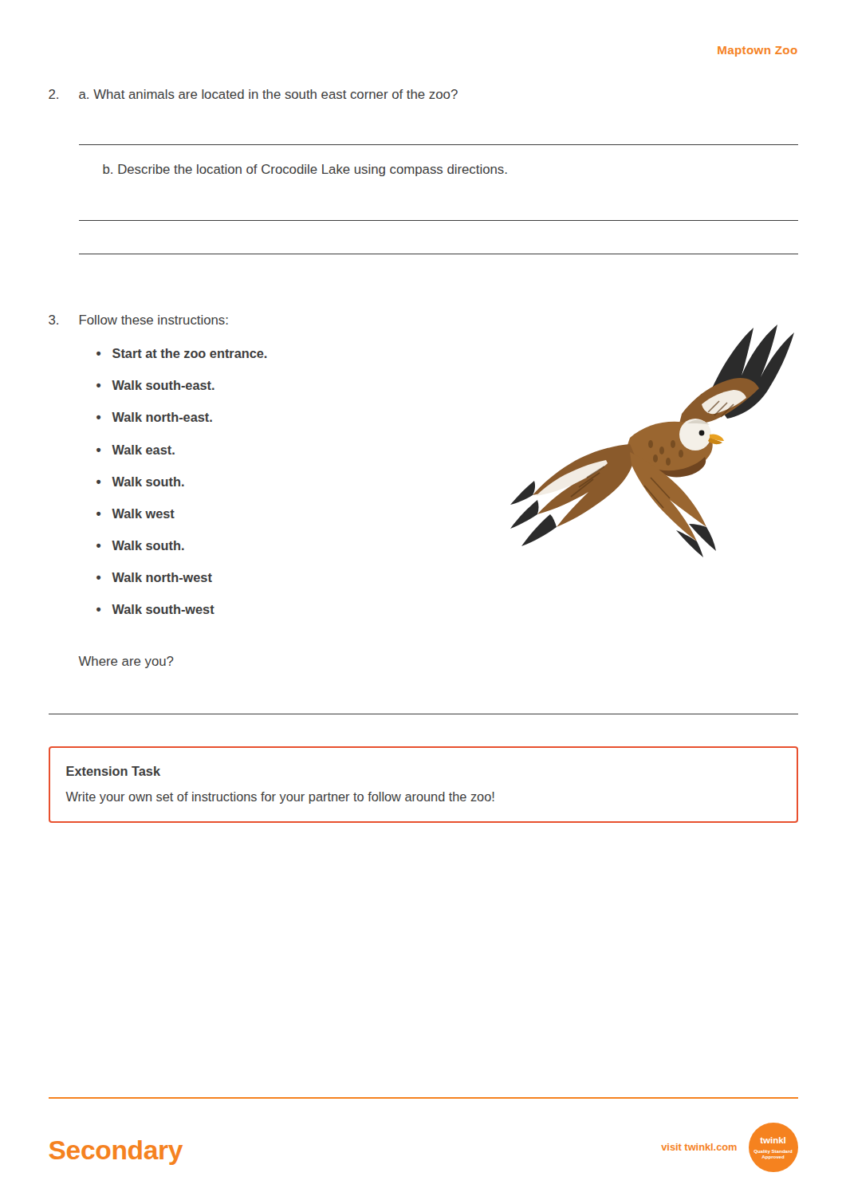Maptown Zoo
2.
a. What animals are located in the south east corner of the zoo?
b. Describe the location of Crocodile Lake using compass directions.
3.
Follow these instructions:
Start at the zoo entrance.
Walk south-east.
Walk north-east.
Walk east.
Walk south.
Walk west
Walk south.
Walk north-west
Walk south-west
Where are you?
Extension Task
Write your own set of instructions for your partner to follow around the zoo!
Secondary
visit twinkl.com
twinkl Quality Standard Approved